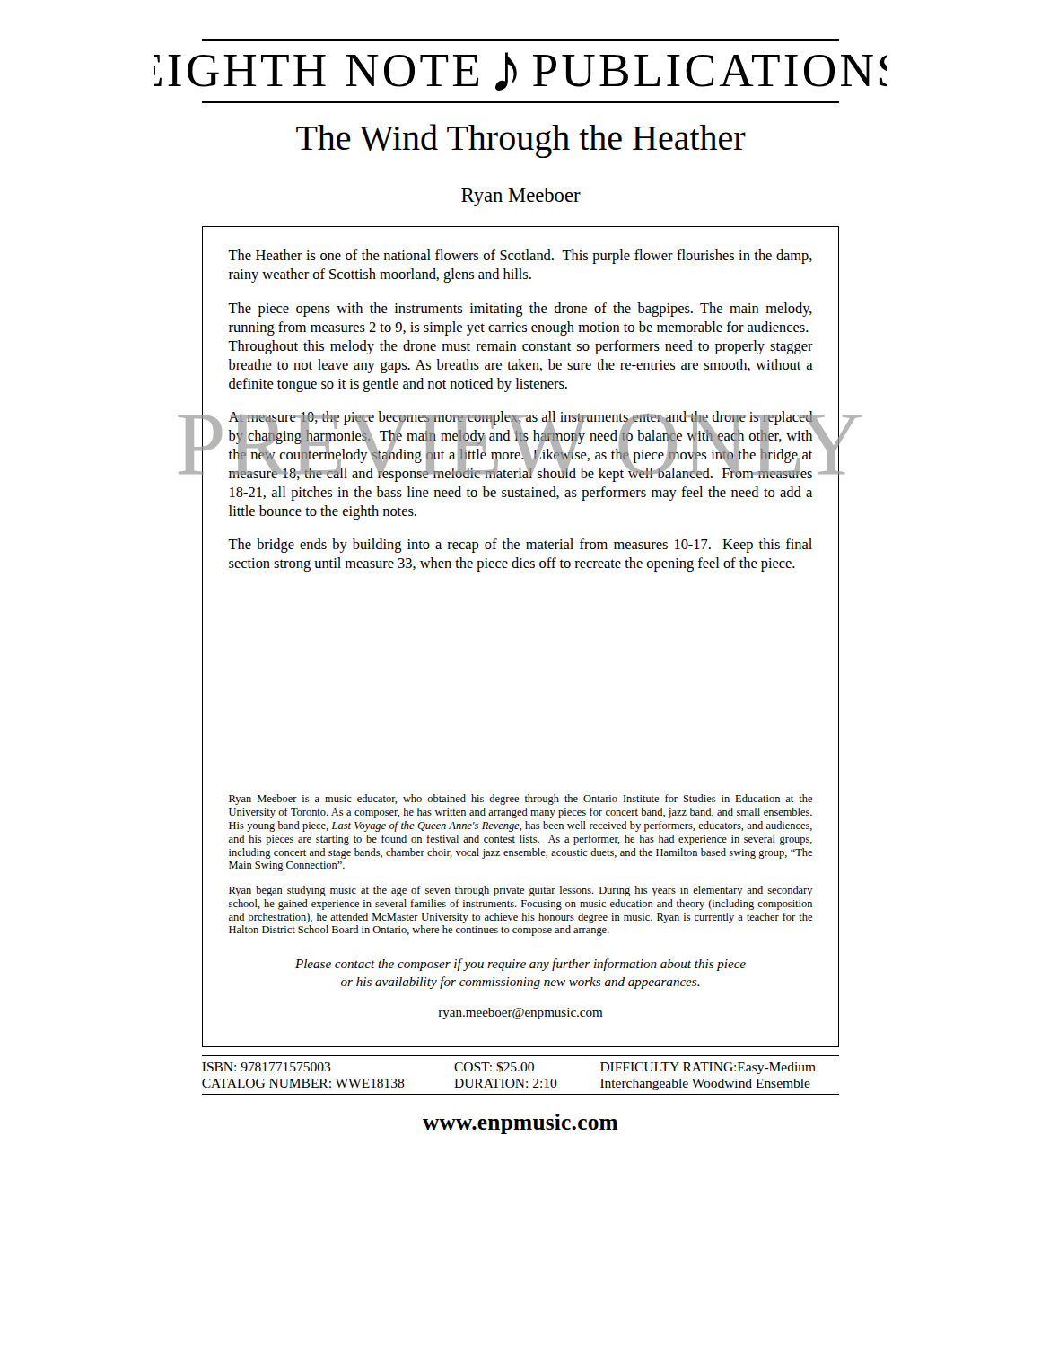EIGHTH NOTE ♪ PUBLICATIONS
The Wind Through the Heather
Ryan Meeboer
The Heather is one of the national flowers of Scotland. This purple flower flourishes in the damp, rainy weather of Scottish moorland, glens and hills.
The piece opens with the instruments imitating the drone of the bagpipes. The main melody, running from measures 2 to 9, is simple yet carries enough motion to be memorable for audiences. Throughout this melody the drone must remain constant so performers need to properly stagger breathe to not leave any gaps. As breaths are taken, be sure the re-entries are smooth, without a definite tongue so it is gentle and not noticed by listeners.
At measure 10, the piece becomes more complex, as all instruments enter and the drone is replaced by changing harmonies. The main melody and its harmony need to balance with each other, with the new countermelody standing out a little more. Likewise, as the piece moves into the bridge at measure 18, the call and response melodic material should be kept well balanced. From measures 18-21, all pitches in the bass line need to be sustained, as performers may feel the need to add a little bounce to the eighth notes.
The bridge ends by building into a recap of the material from measures 10-17. Keep this final section strong until measure 33, when the piece dies off to recreate the opening feel of the piece.
Ryan Meeboer is a music educator, who obtained his degree through the Ontario Institute for Studies in Education at the University of Toronto. As a composer, he has written and arranged many pieces for concert band, jazz band, and small ensembles. His young band piece, Last Voyage of the Queen Anne's Revenge, has been well received by performers, educators, and audiences, and his pieces are starting to be found on festival and contest lists. As a performer, he has had experience in several groups, including concert and stage bands, chamber choir, vocal jazz ensemble, acoustic duets, and the Hamilton based swing group, “The Main Swing Connection”.
Ryan began studying music at the age of seven through private guitar lessons. During his years in elementary and secondary school, he gained experience in several families of instruments. Focusing on music education and theory (including composition and orchestration), he attended McMaster University to achieve his honours degree in music. Ryan is currently a teacher for the Halton District School Board in Ontario, where he continues to compose and arrange.
Please contact the composer if you require any further information about this piece
or his availability for commissioning new works and appearances.
ryan.meeboer@enpmusic.com
| ISBN: 9781771575003 | COST: $25.00 | DIFFICULTY RATING:Easy-Medium |
| CATALOG NUMBER: WWE18138 | DURATION: 2:10 | Interchangeable Woodwind Ensemble |
www.enpmusic.com
PREVIEW ONLY